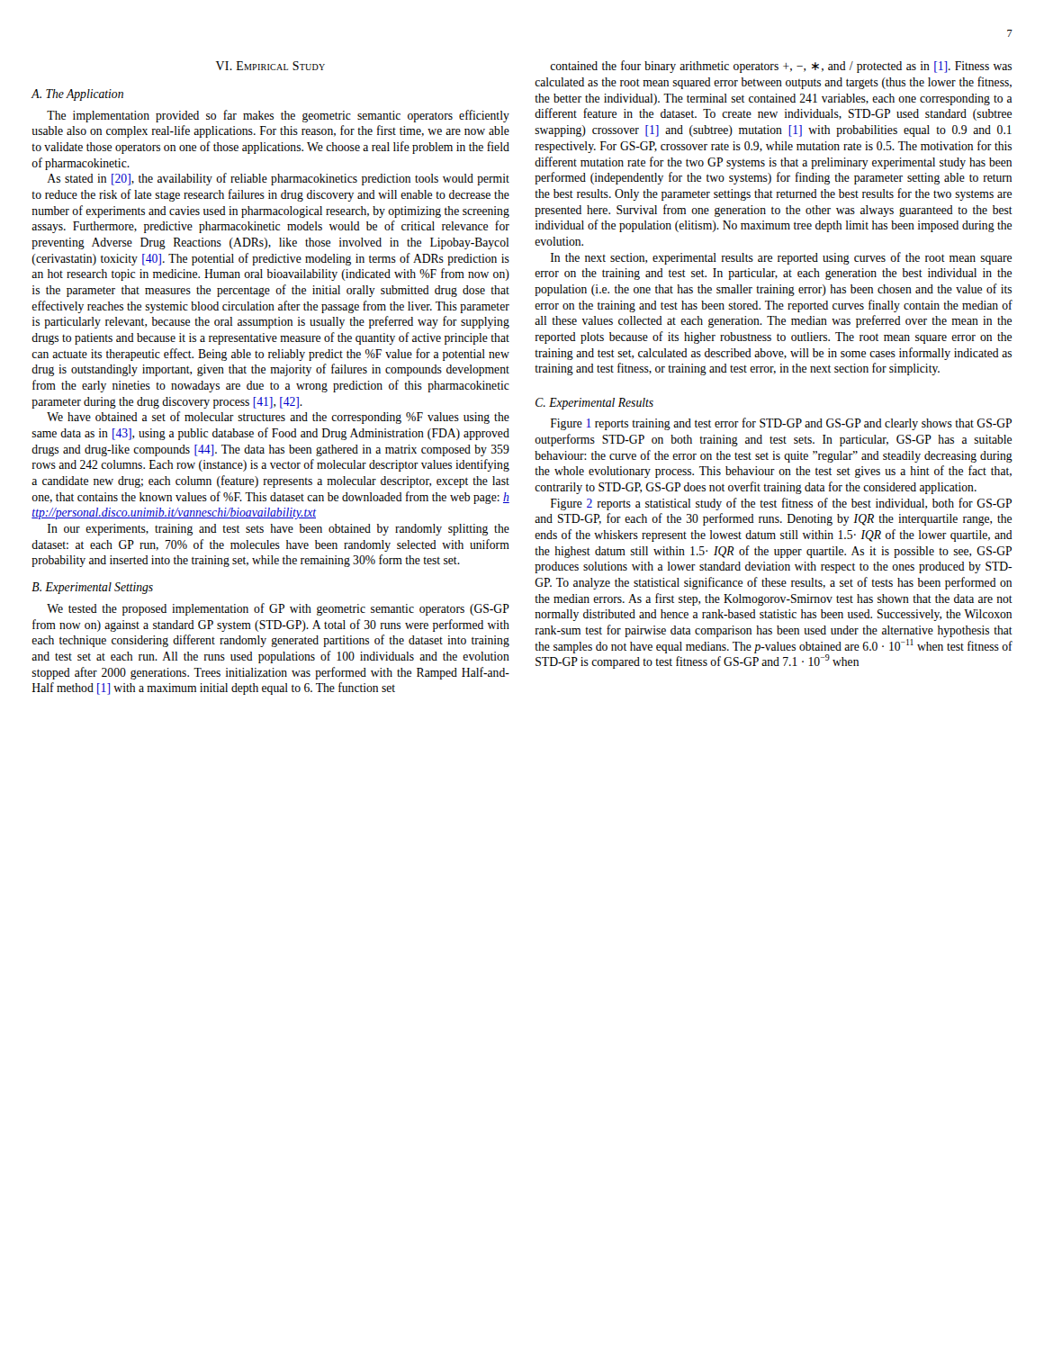7
VI. Empirical Study
A. The Application
The implementation provided so far makes the geometric semantic operators efficiently usable also on complex real-life applications. For this reason, for the first time, we are now able to validate those operators on one of those applications. We choose a real life problem in the field of pharmacokinetic.
As stated in [20], the availability of reliable pharmacokinetics prediction tools would permit to reduce the risk of late stage research failures in drug discovery and will enable to decrease the number of experiments and cavies used in pharmacological research, by optimizing the screening assays. Furthermore, predictive pharmacokinetic models would be of critical relevance for preventing Adverse Drug Reactions (ADRs), like those involved in the Lipobay-Baycol (cerivastatin) toxicity [40]. The potential of predictive modeling in terms of ADRs prediction is an hot research topic in medicine. Human oral bioavailability (indicated with %F from now on) is the parameter that measures the percentage of the initial orally submitted drug dose that effectively reaches the systemic blood circulation after the passage from the liver. This parameter is particularly relevant, because the oral assumption is usually the preferred way for supplying drugs to patients and because it is a representative measure of the quantity of active principle that can actuate its therapeutic effect. Being able to reliably predict the %F value for a potential new drug is outstandingly important, given that the majority of failures in compounds development from the early nineties to nowadays are due to a wrong prediction of this pharmacokinetic parameter during the drug discovery process [41], [42].
We have obtained a set of molecular structures and the corresponding %F values using the same data as in [43], using a public database of Food and Drug Administration (FDA) approved drugs and drug-like compounds [44]. The data has been gathered in a matrix composed by 359 rows and 242 columns. Each row (instance) is a vector of molecular descriptor values identifying a candidate new drug; each column (feature) represents a molecular descriptor, except the last one, that contains the known values of %F. This dataset can be downloaded from the web page: http://personal.disco.unimib.it/vanneschi/bioavailability.txt
In our experiments, training and test sets have been obtained by randomly splitting the dataset: at each GP run, 70% of the molecules have been randomly selected with uniform probability and inserted into the training set, while the remaining 30% form the test set.
B. Experimental Settings
We tested the proposed implementation of GP with geometric semantic operators (GS-GP from now on) against a standard GP system (STD-GP). A total of 30 runs were performed with each technique considering different randomly generated partitions of the dataset into training and test set at each run. All the runs used populations of 100 individuals and the evolution stopped after 2000 generations. Trees initialization was performed with the Ramped Half-and-Half method [1] with a maximum initial depth equal to 6. The function set
contained the four binary arithmetic operators +, −, ∗, and / protected as in [1]. Fitness was calculated as the root mean squared error between outputs and targets (thus the lower the fitness, the better the individual). The terminal set contained 241 variables, each one corresponding to a different feature in the dataset. To create new individuals, STD-GP used standard (subtree swapping) crossover [1] and (subtree) mutation [1] with probabilities equal to 0.9 and 0.1 respectively. For GS-GP, crossover rate is 0.9, while mutation rate is 0.5. The motivation for this different mutation rate for the two GP systems is that a preliminary experimental study has been performed (independently for the two systems) for finding the parameter setting able to return the best results. Only the parameter settings that returned the best results for the two systems are presented here. Survival from one generation to the other was always guaranteed to the best individual of the population (elitism). No maximum tree depth limit has been imposed during the evolution.
In the next section, experimental results are reported using curves of the root mean square error on the training and test set. In particular, at each generation the best individual in the population (i.e. the one that has the smaller training error) has been chosen and the value of its error on the training and test has been stored. The reported curves finally contain the median of all these values collected at each generation. The median was preferred over the mean in the reported plots because of its higher robustness to outliers. The root mean square error on the training and test set, calculated as described above, will be in some cases informally indicated as training and test fitness, or training and test error, in the next section for simplicity.
C. Experimental Results
Figure 1 reports training and test error for STD-GP and GS-GP and clearly shows that GS-GP outperforms STD-GP on both training and test sets. In particular, GS-GP has a suitable behaviour: the curve of the error on the test set is quite ”regular” and steadily decreasing during the whole evolutionary process. This behaviour on the test set gives us a hint of the fact that, contrarily to STD-GP, GS-GP does not overfit training data for the considered application.
Figure 2 reports a statistical study of the test fitness of the best individual, both for GS-GP and STD-GP, for each of the 30 performed runs. Denoting by IQR the interquartile range, the ends of the whiskers represent the lowest datum still within 1.5· IQR of the lower quartile, and the highest datum still within 1.5· IQR of the upper quartile. As it is possible to see, GS-GP produces solutions with a lower standard deviation with respect to the ones produced by STD-GP. To analyze the statistical significance of these results, a set of tests has been performed on the median errors. As a first step, the Kolmogorov-Smirnov test has shown that the data are not normally distributed and hence a rank-based statistic has been used. Successively, the Wilcoxon rank-sum test for pairwise data comparison has been used under the alternative hypothesis that the samples do not have equal medians. The p-values obtained are 6.0 · 10−11 when test fitness of STD-GP is compared to test fitness of GS-GP and 7.1 · 10−9 when